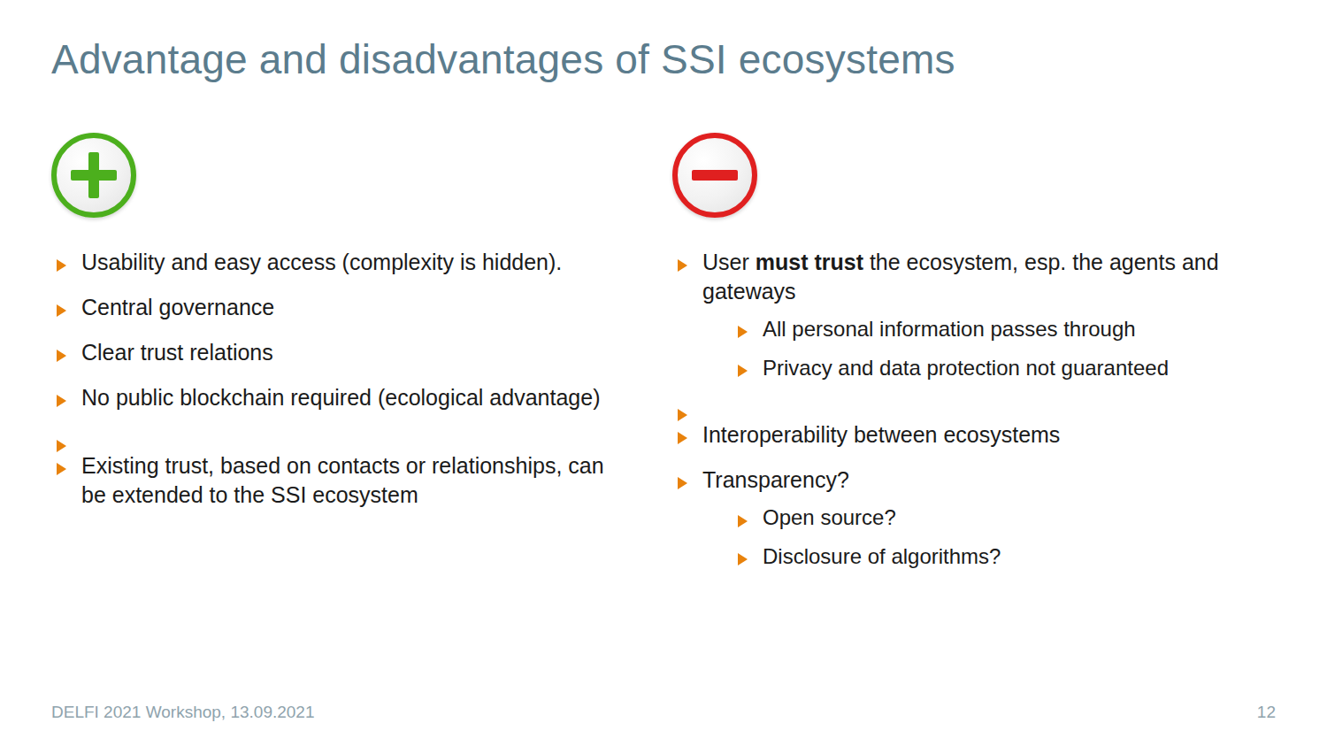Advantage and disadvantages of SSI ecosystems
Usability and easy access (complexity is hidden).
Central governance
Clear trust relations
No public blockchain required (ecological advantage)
Existing trust, based on contacts or relationships, can be extended to the SSI ecosystem
User must trust the ecosystem, esp. the agents and gateways
All personal information passes through
Privacy and data protection not guaranteed
Interoperability between ecosystems
Transparency?
Open source?
Disclosure of algorithms?
DELFI 2021 Workshop, 13.09.2021
12